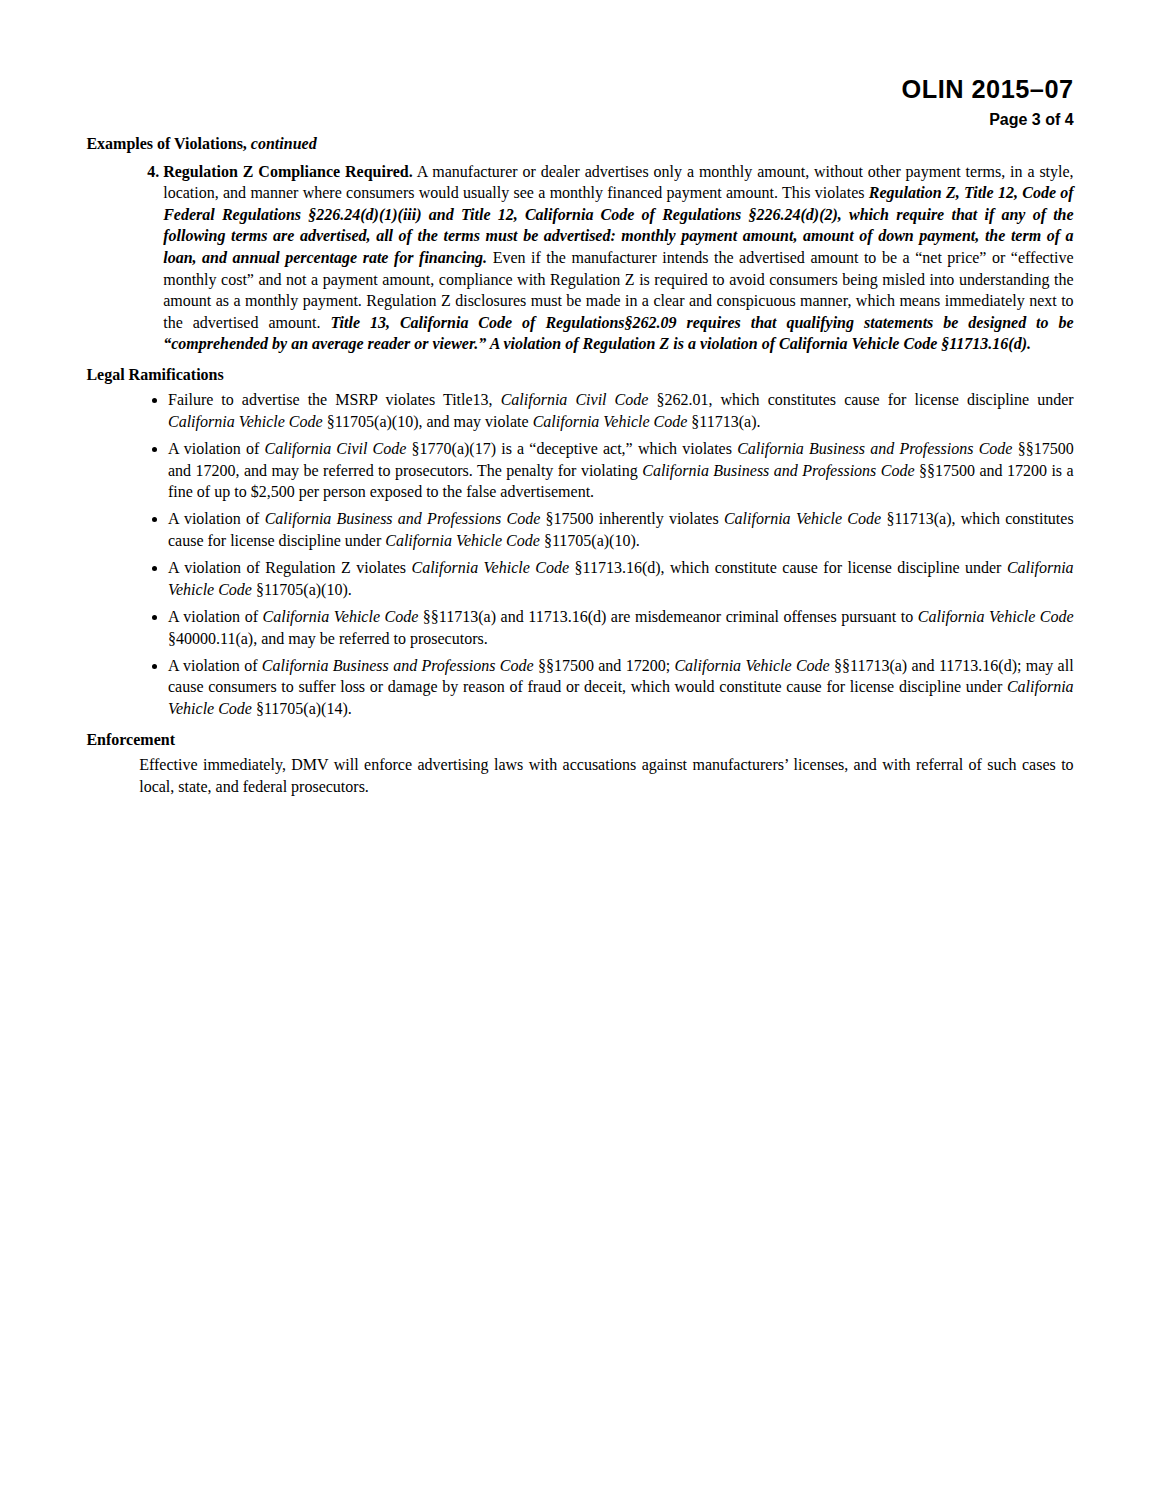OLIN 2015–07
Page 3 of 4
Examples of Violations, continued
Regulation Z Compliance Required. A manufacturer or dealer advertises only a monthly amount, without other payment terms, in a style, location, and manner where consumers would usually see a monthly financed payment amount. This violates Regulation Z, Title 12, Code of Federal Regulations §226.24(d)(1)(iii) and Title 12, California Code of Regulations §226.24(d)(2), which require that if any of the following terms are advertised, all of the terms must be advertised: monthly payment amount, amount of down payment, the term of a loan, and annual percentage rate for financing. Even if the manufacturer intends the advertised amount to be a “net price” or “effective monthly cost” and not a payment amount, compliance with Regulation Z is required to avoid consumers being misled into understanding the amount as a monthly payment. Regulation Z disclosures must be made in a clear and conspicuous manner, which means immediately next to the advertised amount. Title 13, California Code of Regulations§262.09 requires that qualifying statements be designed to be “comprehended by an average reader or viewer.” A violation of Regulation Z is a violation of California Vehicle Code §11713.16(d).
Legal Ramifications
Failure to advertise the MSRP violates Title13, California Civil Code §262.01, which constitutes cause for license discipline under California Vehicle Code §11705(a)(10), and may violate California Vehicle Code §11713(a).
A violation of California Civil Code §1770(a)(17) is a “deceptive act,” which violates California Business and Professions Code §§17500 and 17200, and may be referred to prosecutors. The penalty for violating California Business and Professions Code §§17500 and 17200 is a fine of up to $2,500 per person exposed to the false advertisement.
A violation of California Business and Professions Code §17500 inherently violates California Vehicle Code §11713(a), which constitutes cause for license discipline under California Vehicle Code §11705(a)(10).
A violation of Regulation Z violates California Vehicle Code §11713.16(d), which constitute cause for license discipline under California Vehicle Code §11705(a)(10).
A violation of California Vehicle Code §§11713(a) and 11713.16(d) are misdemeanor criminal offenses pursuant to California Vehicle Code §40000.11(a), and may be referred to prosecutors.
A violation of California Business and Professions Code §§17500 and 17200; California Vehicle Code §§11713(a) and 11713.16(d); may all cause consumers to suffer loss or damage by reason of fraud or deceit, which would constitute cause for license discipline under California Vehicle Code §11705(a)(14).
Enforcement
Effective immediately, DMV will enforce advertising laws with accusations against manufacturers’ licenses, and with referral of such cases to local, state, and federal prosecutors.